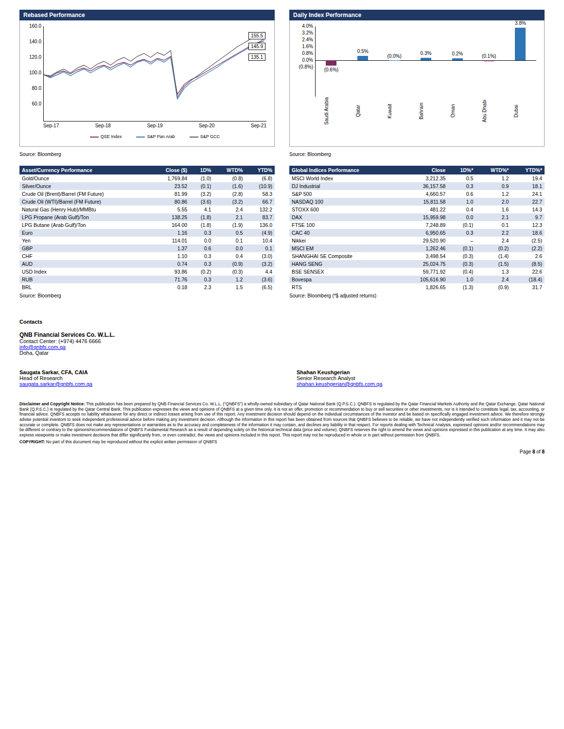Rebased Performance
160.0
140.0
120.0
100.0
80.0
60.0
155.5
145.9
135.1
Sep-17
Sep-18
Sep-19
Sep-20
Sep-21
QSE Index
S&P Pan Arab
S&P GCC
Daily Index Performance
4.0%
3.2%
2.4%
1.6%
0.8%
0.0%
(0.8%)
(0.6%)
0.5%
(0.0%)
0.3%
0.2%
(0.1%)
3.8%
Saudi Arabia
Qatar
Kuwait
Bahrain
Oman
Abu Dhabi
Dubai
Source: Bloomberg
Source: Bloomberg
| Asset/Currency Performance | Close ($) | 1D% | WTD% | YTD% |
| --- | --- | --- | --- | --- |
| Gold/Ounce | 1,769.84 | (1.0) | (0.8) | (6.8) |
| Silver/Ounce | 23.52 | (0.1) | (1.6) | (10.9) |
| Crude Oil (Brent)/Barrel (FM Future) | 81.99 | (3.2) | (2.8) | 58.3 |
| Crude Oil (WTI)/Barrel (FM Future) | 80.86 | (3.6) | (3.2) | 66.7 |
| Natural Gas (Henry Hub)/MMBtu | 5.55 | 4.1 | 2.4 | 132.2 |
| LPG Propane (Arab Gulf)/Ton | 138.25 | (1.8) | 2.1 | 83.7 |
| LPG Butane (Arab Gulf)/Ton | 164.00 | (1.8) | (1.9) | 136.0 |
| Euro | 1.16 | 0.3 | 0.5 | (4.9) |
| Yen | 114.01 | 0.0 | 0.1 | 10.4 |
| GBP | 1.37 | 0.6 | 0.0 | 0.1 |
| CHF | 1.10 | 0.3 | 0.4 | (3.0) |
| AUD | 0.74 | 0.3 | (0.9) | (3.2) |
| USD Index | 93.86 | (0.2) | (0.3) | 4.4 |
| RUB | 71.76 | 0.3 | 1.2 | (3.6) |
| BRL | 0.18 | 2.3 | 1.5 | (6.5) |
Source: Bloomberg
| Global Indices Performance | Close | 1D%* | WTD%* | YTD%* |
| --- | --- | --- | --- | --- |
| MSCI World Index | 3,212.35 | 0.5 | 1.2 | 19.4 |
| DJ Industrial | 36,157.58 | 0.3 | 0.9 | 18.1 |
| S&P 500 | 4,660.57 | 0.6 | 1.2 | 24.1 |
| NASDAQ 100 | 15,811.58 | 1.0 | 2.0 | 22.7 |
| STOXX 600 | 481.22 | 0.4 | 1.6 | 14.3 |
| DAX | 15,959.98 | 0.0 | 2.1 | 9.7 |
| FTSE 100 | 7,248.89 | (0.1) | 0.1 | 12.3 |
| CAC 40 | 6,950.65 | 0.3 | 2.2 | 18.6 |
| Nikkei | 29,520.90 | – | 2.4 | (2.5) |
| MSCI EM | 1,262.46 | (0.1) | (0.2) | (2.2) |
| SHANGHAI SE Composite | 3,498.54 | (0.3) | (1.4) | 2.6 |
| HANG SENG | 25,024.75 | (0.3) | (1.5) | (8.5) |
| BSE SENSEX | 59,771.92 | (0.4) | 1.3 | 22.6 |
| Bovespa | 105,616.90 | 1.0 | 2.4 | (18.4) |
| RTS | 1,826.65 | (1.3) | (0.9) | 31.7 |
Source: Bloomberg (*$ adjusted returns)
Contacts
QNB Financial Services Co. W.L.L.
Contact Center: (+974) 4476 6666
info@qnbfs.com.qa
Doha, Qatar
Saugata Sarkar, CFA, CAIA
Head of Research
saugata.sarkar@qnbfs.com.qa
Shahan Keushgerian
Senior Research Analyst
shahan.keushgerian@qnbfs.com.qa
Disclaimer and Copyright Notice: This publication has been prepared by QNB Financial Services Co. W.L.L. (“QNBFS”) a wholly-owned subsidiary of Qatar National Bank (Q.P.S.C.). QNBFS is regulated by the Qatar Financial Markets Authority and the Qatar Exchange. Qatar National Bank (Q.P.S.C.) is regulated by the Qatar Central Bank. This publication expresses the views and opinions of QNBFS at a given time only. It is not an offer, promotion or recommendation to buy or sell securities or other investments, nor is it intended to constitute legal, tax, accounting, or financial advice. QNBFS accepts no liability whatsoever for any direct or indirect losses arising from use of this report. Any investment decision should depend on the individual circumstances of the investor and be based on specifically engaged investment advice. We therefore strongly advise potential investors to seek independent professional advice before making any investment decision. Although the information in this report has been obtained from sources that QNBFS believes to be reliable, we have not independently verified such information and it may not be accurate or complete. QNBFS does not make any representations or warranties as to the accuracy and completeness of the information it may contain, and declines any liability in that respect. For reports dealing with Technical Analysis, expressed opinions and/or recommendations may be different or contrary to the opinions/recommendations of QNBFS Fundamental Research as a result of depending solely on the historical technical data (price and volume). QNBFS reserves the right to amend the views and opinions expressed in this publication at any time. It may also express viewpoints or make investment decisions that differ significantly from, or even contradict, the views and opinions included in this report. This report may not be reproduced in whole or in part without permission from QNBFS.
COPYRIGHT: No part of this document may be reproduced without the explicit written permission of QNBFS
Page 8 of 8